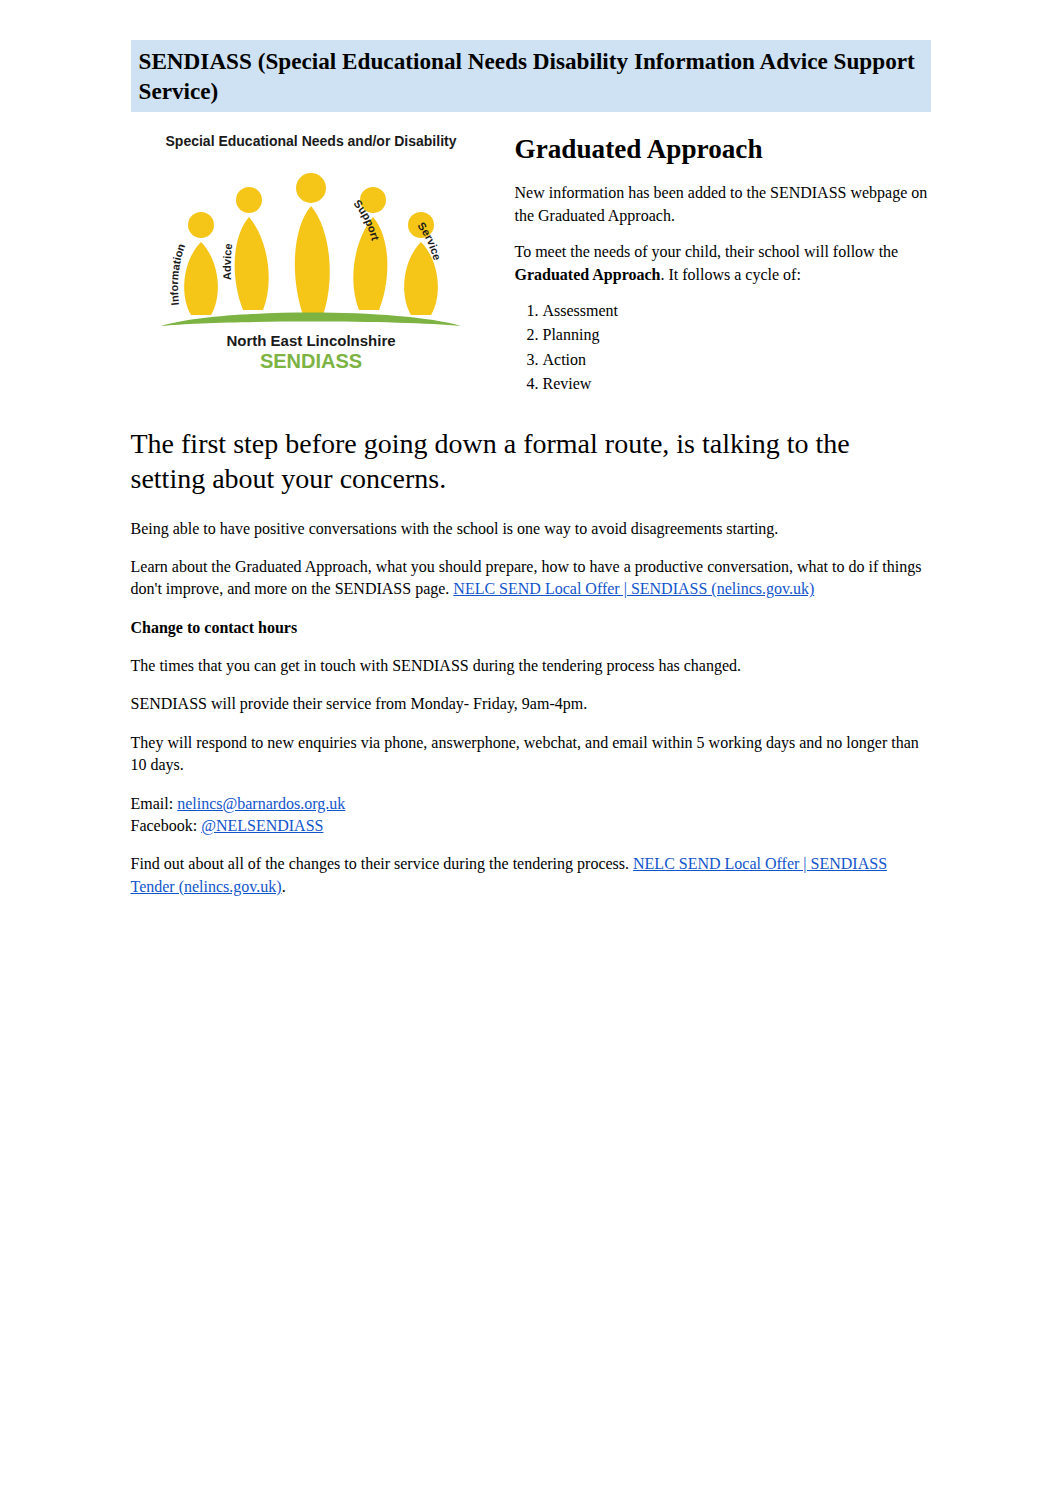SENDIASS (Special Educational Needs Disability Information Advice Support Service)
Special Educational Needs and/or Disability Information Advice Support Service North East Lincolnshire SENDIASS
Graduated Approach
New information has been added to the SENDIASS webpage on the Graduated Approach.
To meet the needs of your child, their school will follow the Graduated Approach. It follows a cycle of:
Assessment
Planning
Action
Review
The first step before going down a formal route, is talking to the setting about your concerns.
Being able to have positive conversations with the school is one way to avoid disagreements starting.
Learn about the Graduated Approach, what you should prepare, how to have a productive conversation, what to do if things don't improve, and more on the SENDIASS page. NELC SEND Local Offer | SENDIASS (nelincs.gov.uk)
Change to contact hours
The times that you can get in touch with SENDIASS during the tendering process has changed.
SENDIASS will provide their service from Monday- Friday, 9am-4pm.
They will respond to new enquiries via phone, answerphone, webchat, and email within 5 working days and no longer than 10 days.
Email: nelincs@barnardos.org.uk
Facebook: @NELSENDIASS
Find out about all of the changes to their service during the tendering process. NELC SEND Local Offer | SENDIASS Tender (nelincs.gov.uk).